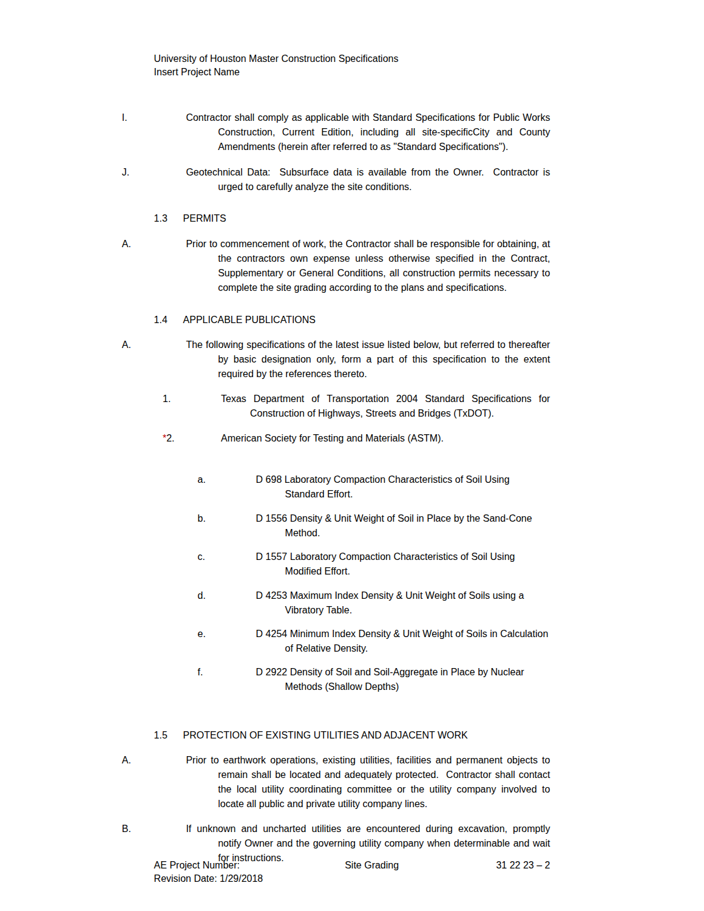University of Houston Master Construction Specifications
Insert Project Name
I. Contractor shall comply as applicable with Standard Specifications for Public Works Construction, Current Edition, including all site-specificCity and County Amendments (herein after referred to as "Standard Specifications").
J. Geotechnical Data: Subsurface data is available from the Owner. Contractor is urged to carefully analyze the site conditions.
1.3 PERMITS
A. Prior to commencement of work, the Contractor shall be responsible for obtaining, at the contractors own expense unless otherwise specified in the Contract, Supplementary or General Conditions, all construction permits necessary to complete the site grading according to the plans and specifications.
1.4 APPLICABLE PUBLICATIONS
A. The following specifications of the latest issue listed below, but referred to thereafter by basic designation only, form a part of this specification to the extent required by the references thereto.
1. Texas Department of Transportation 2004 Standard Specifications for Construction of Highways, Streets and Bridges (TxDOT).
*2. American Society for Testing and Materials (ASTM).
a. D 698 Laboratory Compaction Characteristics of Soil Using Standard Effort.
b. D 1556 Density & Unit Weight of Soil in Place by the Sand-Cone Method.
c. D 1557 Laboratory Compaction Characteristics of Soil Using Modified Effort.
d. D 4253 Maximum Index Density & Unit Weight of Soils using a Vibratory Table.
e. D 4254 Minimum Index Density & Unit Weight of Soils in Calculation of Relative Density.
f. D 2922 Density of Soil and Soil-Aggregate in Place by Nuclear Methods (Shallow Depths)
1.5 PROTECTION OF EXISTING UTILITIES AND ADJACENT WORK
A. Prior to earthwork operations, existing utilities, facilities and permanent objects to remain shall be located and adequately protected. Contractor shall contact the local utility coordinating committee or the utility company involved to locate all public and private utility company lines.
B. If unknown and uncharted utilities are encountered during excavation, promptly notify Owner and the governing utility company when determinable and wait for instructions.
| AE Project Number: Revision Date: 1/29/2018 | Site Grading | 31 22 23 – 2 |